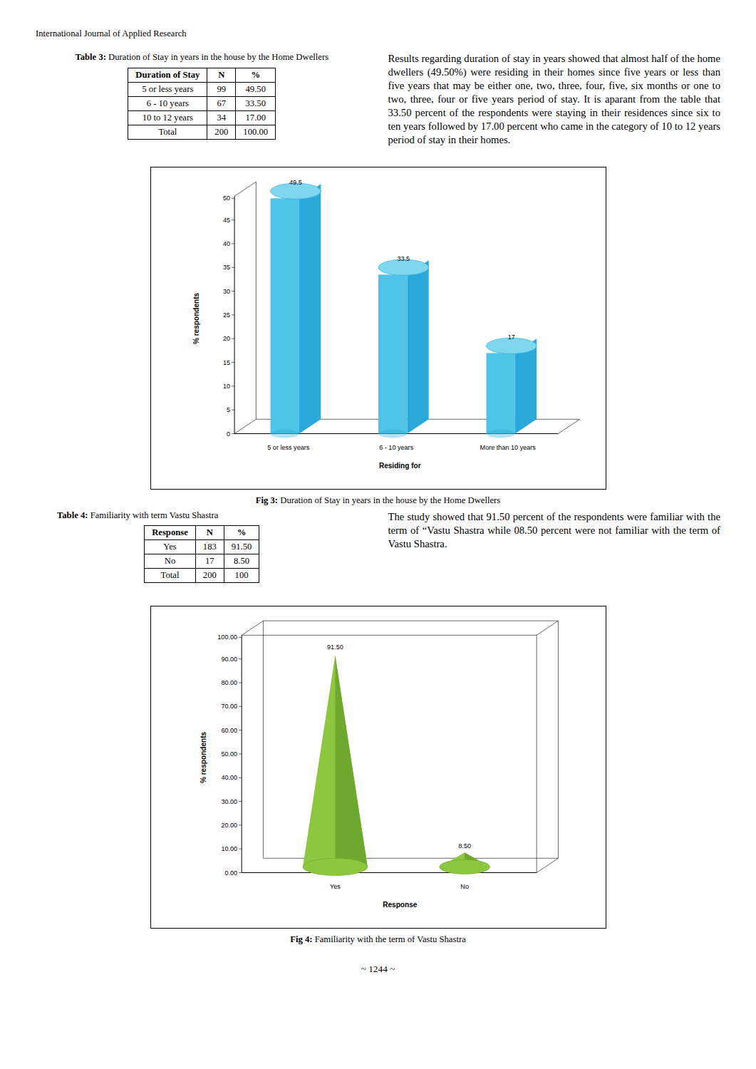International Journal of Applied Research
Table 3: Duration of Stay in years in the house by the Home Dwellers
| Duration of Stay | N | % |
| --- | --- | --- |
| 5 or less years | 99 | 49.50 |
| 6 - 10 years | 67 | 33.50 |
| 10 to 12 years | 34 | 17.00 |
| Total | 200 | 100.00 |
Results regarding duration of stay in years showed that almost half of the home dwellers (49.50%) were residing in their homes since five years or less than five years that may be either one, two, three, four, five, six months or one to two, three, four or five years period of stay. It is aparant from the table that 33.50 percent of the respondents were staying in their residences since six to ten years followed by 17.00 percent who came in the category of 10 to 12 years period of stay in their homes.
0 5 10 15 20 25 30 35 40 45 50 % respondents 49.5 33.5 17 5 or less years 6 - 10 years More than 10 years Residing for
Fig 3: Duration of Stay in years in the house by the Home Dwellers
Table 4: Familiarity with term Vastu Shastra
| Response | N | % |
| --- | --- | --- |
| Yes | 183 | 91.50 |
| No | 17 | 8.50 |
| Total | 200 | 100 |
The study showed that 91.50 percent of the respondents were familiar with the term of “Vastu Shastra while 08.50 percent were not familiar with the term of Vastu Shastra.
0.00 10.00 20.00 30.00 40.00 50.00 60.00 70.00 80.00 90.00 100.00 % respondents 91.50 8.50 Yes No Response
Fig 4: Familiarity with the term of Vastu Shastra
~ 1244 ~